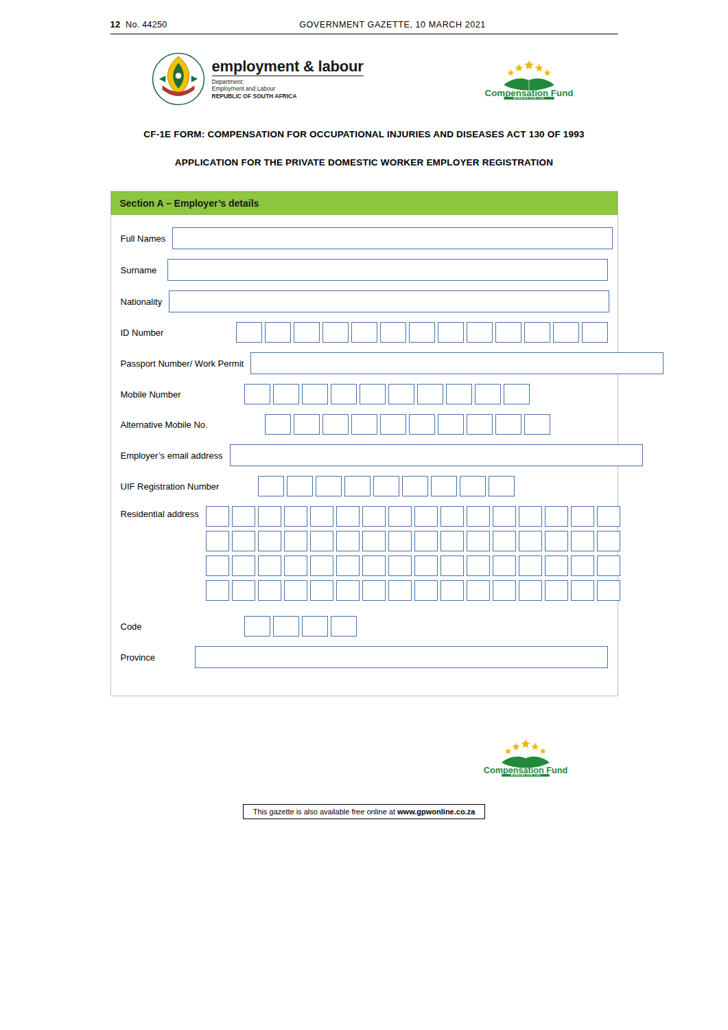12 No. 44250
GOVERNMENT GAZETTE, 10 MARCH 2021
employment & labour
Department:
Employment and Labour
REPUBLIC OF SOUTH AFRICA
Compensation Fund WORKING FOR YOU
CF-1E FORM: COMPENSATION FOR OCCUPATIONAL INJURIES AND DISEASES ACT 130 OF 1993
APPLICATION FOR THE PRIVATE DOMESTIC WORKER EMPLOYER REGISTRATION
Section A – Employer’s details
Full Names
Surname
Nationality
ID Number
Passport Number/ Work Permit
Mobile Number
Alternative Mobile No.
Employer’s email address
UIF Registration Number
Residential address
Code
Province
Compensation Fund WORKING FOR YOU
This gazette is also available free online at www.gpwonline.co.za